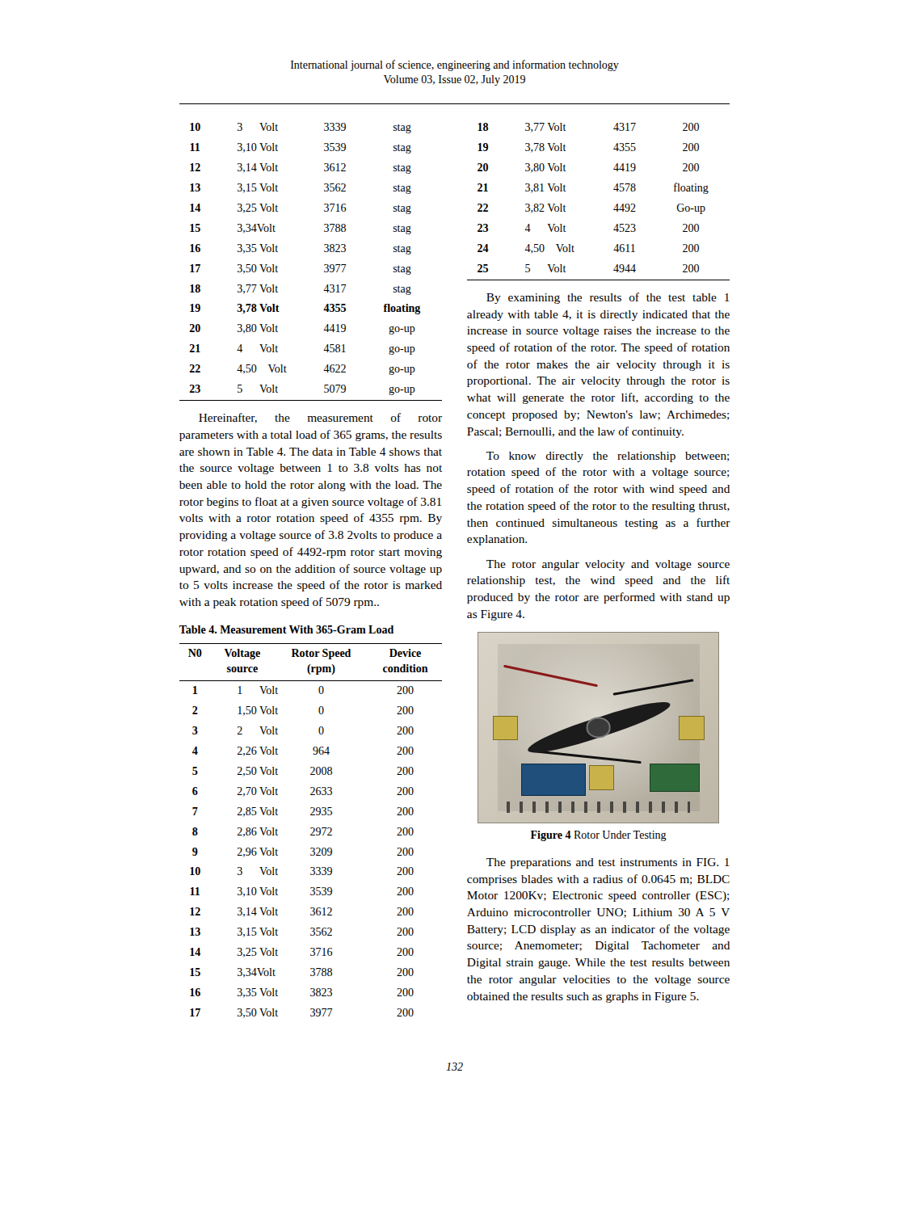International journal of science, engineering and information technology
Volume 03, Issue 02, July 2019
| 10 | 3 Volt | 3339 | stag |
| 11 | 3,10 Volt | 3539 | stag |
| 12 | 3,14 Volt | 3612 | stag |
| 13 | 3,15 Volt | 3562 | stag |
| 14 | 3,25 Volt | 3716 | stag |
| 15 | 3,34Volt | 3788 | stag |
| 16 | 3,35 Volt | 3823 | stag |
| 17 | 3,50 Volt | 3977 | stag |
| 18 | 3,77 Volt | 4317 | stag |
| 19 | 3,78 Volt | 4355 | floating |
| 20 | 3,80 Volt | 4419 | go-up |
| 21 | 4 Volt | 4581 | go-up |
| 22 | 4,50 Volt | 4622 | go-up |
| 23 | 5 Volt | 5079 | go-up |
Hereinafter, the measurement of rotor parameters with a total load of 365 grams, the results are shown in Table 4. The data in Table 4 shows that the source voltage between 1 to 3.8 volts has not been able to hold the rotor along with the load. The rotor begins to float at a given source voltage of 3.81 volts with a rotor rotation speed of 4355 rpm. By providing a voltage source of 3.8 2volts to produce a rotor rotation speed of 4492-rpm rotor start moving upward, and so on the addition of source voltage up to 5 volts increase the speed of the rotor is marked with a peak rotation speed of 5079 rpm..
Table 4. Measurement With 365-Gram Load
| N0 | Voltage source | Rotor Speed (rpm) | Device condition |
| --- | --- | --- | --- |
| 1 | 1 Volt | 0 | 200 |
| 2 | 1,50 Volt | 0 | 200 |
| 3 | 2 Volt | 0 | 200 |
| 4 | 2,26 Volt | 964 | 200 |
| 5 | 2,50 Volt | 2008 | 200 |
| 6 | 2,70 Volt | 2633 | 200 |
| 7 | 2,85 Volt | 2935 | 200 |
| 8 | 2,86 Volt | 2972 | 200 |
| 9 | 2,96 Volt | 3209 | 200 |
| 10 | 3 Volt | 3339 | 200 |
| 11 | 3,10 Volt | 3539 | 200 |
| 12 | 3,14 Volt | 3612 | 200 |
| 13 | 3,15 Volt | 3562 | 200 |
| 14 | 3,25 Volt | 3716 | 200 |
| 15 | 3,34Volt | 3788 | 200 |
| 16 | 3,35 Volt | 3823 | 200 |
| 17 | 3,50 Volt | 3977 | 200 |
| 18 | 3,77 Volt | 4317 | 200 |
| 19 | 3,78 Volt | 4355 | 200 |
| 20 | 3,80 Volt | 4419 | 200 |
| 21 | 3,81 Volt | 4578 | floating |
| 22 | 3,82 Volt | 4492 | Go-up |
| 23 | 4 Volt | 4523 | 200 |
| 24 | 4,50 Volt | 4611 | 200 |
| 25 | 5 Volt | 4944 | 200 |
By examining the results of the test table 1 already with table 4, it is directly indicated that the increase in source voltage raises the increase to the speed of rotation of the rotor. The speed of rotation of the rotor makes the air velocity through it is proportional. The air velocity through the rotor is what will generate the rotor lift, according to the concept proposed by; Newton's law; Archimedes; Pascal; Bernoulli, and the law of continuity.
To know directly the relationship between; rotation speed of the rotor with a voltage source; speed of rotation of the rotor with wind speed and the rotation speed of the rotor to the resulting thrust, then continued simultaneous testing as a further explanation.
The rotor angular velocity and voltage source relationship test, the wind speed and the lift produced by the rotor are performed with stand up as Figure 4.
Figure 4 Rotor Under Testing
The preparations and test instruments in FIG. 1 comprises blades with a radius of 0.0645 m; BLDC Motor 1200Kv; Electronic speed controller (ESC); Arduino microcontroller UNO; Lithium 30 A 5 V Battery; LCD display as an indicator of the voltage source; Anemometer; Digital Tachometer and Digital strain gauge. While the test results between the rotor angular velocities to the voltage source obtained the results such as graphs in Figure 5.
132